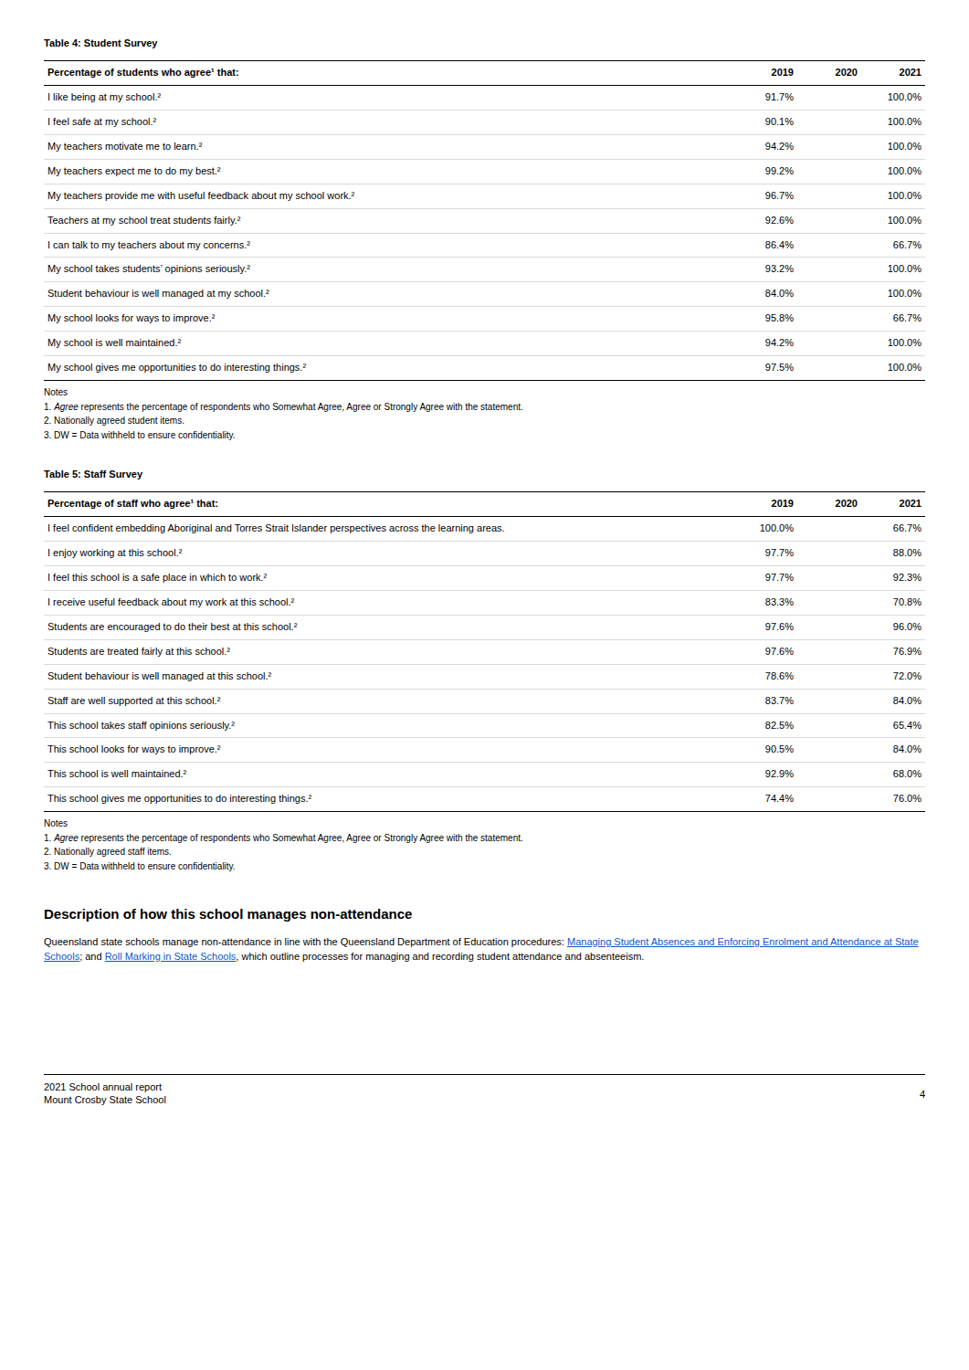Table 4: Student Survey
| Percentage of students who agree¹ that: | 2019 | 2020 | 2021 |
| --- | --- | --- | --- |
| I like being at my school.² | 91.7% | | 100.0% |
| I feel safe at my school.² | 90.1% | | 100.0% |
| My teachers motivate me to learn.² | 94.2% | | 100.0% |
| My teachers expect me to do my best.² | 99.2% | | 100.0% |
| My teachers provide me with useful feedback about my school work.² | 96.7% | | 100.0% |
| Teachers at my school treat students fairly.² | 92.6% | | 100.0% |
| I can talk to my teachers about my concerns.² | 86.4% | | 66.7% |
| My school takes students’ opinions seriously.² | 93.2% | | 100.0% |
| Student behaviour is well managed at my school.² | 84.0% | | 100.0% |
| My school looks for ways to improve.² | 95.8% | | 66.7% |
| My school is well maintained.² | 94.2% | | 100.0% |
| My school gives me opportunities to do interesting things.² | 97.5% | | 100.0% |
Notes
1. Agree represents the percentage of respondents who Somewhat Agree, Agree or Strongly Agree with the statement.
2. Nationally agreed student items.
3. DW = Data withheld to ensure confidentiality.
Table 5: Staff Survey
| Percentage of staff who agree¹ that: | 2019 | 2020 | 2021 |
| --- | --- | --- | --- |
| I feel confident embedding Aboriginal and Torres Strait Islander perspectives across the learning areas. | 100.0% | | 66.7% |
| I enjoy working at this school.² | 97.7% | | 88.0% |
| I feel this school is a safe place in which to work.² | 97.7% | | 92.3% |
| I receive useful feedback about my work at this school.² | 83.3% | | 70.8% |
| Students are encouraged to do their best at this school.² | 97.6% | | 96.0% |
| Students are treated fairly at this school.² | 97.6% | | 76.9% |
| Student behaviour is well managed at this school.² | 78.6% | | 72.0% |
| Staff are well supported at this school.² | 83.7% | | 84.0% |
| This school takes staff opinions seriously.² | 82.5% | | 65.4% |
| This school looks for ways to improve.² | 90.5% | | 84.0% |
| This school is well maintained.² | 92.9% | | 68.0% |
| This school gives me opportunities to do interesting things.² | 74.4% | | 76.0% |
Notes
1. Agree represents the percentage of respondents who Somewhat Agree, Agree or Strongly Agree with the statement.
2. Nationally agreed staff items.
3. DW = Data withheld to ensure confidentiality.
Description of how this school manages non-attendance
Queensland state schools manage non-attendance in line with the Queensland Department of Education procedures: Managing Student Absences and Enforcing Enrolment and Attendance at State Schools; and Roll Marking in State Schools, which outline processes for managing and recording student attendance and absenteeism.
2021 School annual report
Mount Crosby State School
4